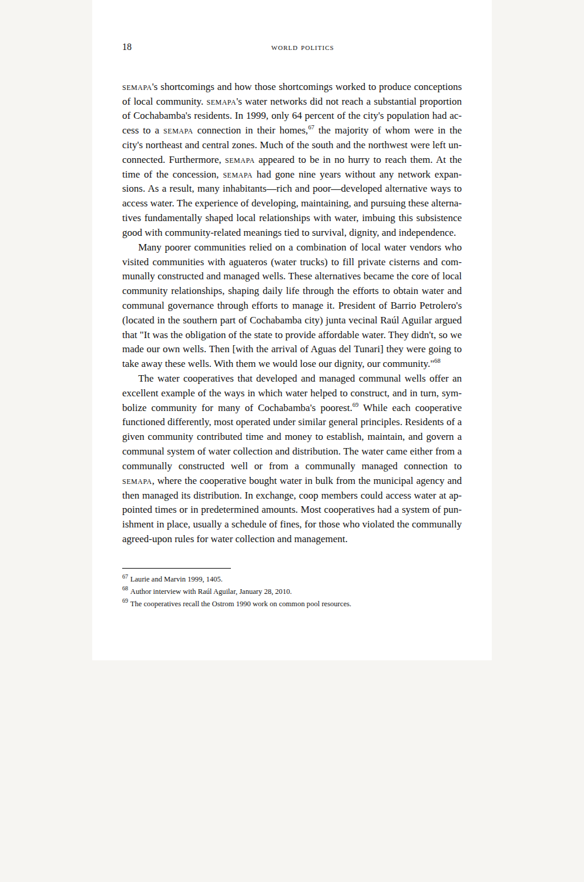18 world politics
semapa's shortcomings and how those shortcomings worked to produce conceptions of local community. semapa's water networks did not reach a substantial proportion of Cochabamba's residents. In 1999, only 64 percent of the city's population had access to a semapa connection in their homes,67 the majority of whom were in the city's northeast and central zones. Much of the south and the northwest were left unconnected. Furthermore, semapa appeared to be in no hurry to reach them. At the time of the concession, semapa had gone nine years without any network expansions. As a result, many inhabitants—rich and poor—developed alternative ways to access water. The experience of developing, maintaining, and pursuing these alternatives fundamentally shaped local relationships with water, imbuing this subsistence good with community-related meanings tied to survival, dignity, and independence.
Many poorer communities relied on a combination of local water vendors who visited communities with aguateros (water trucks) to fill private cisterns and communally constructed and managed wells. These alternatives became the core of local community relationships, shaping daily life through the efforts to obtain water and communal governance through efforts to manage it. President of Barrio Petrolero's (located in the southern part of Cochabamba city) junta vecinal Raúl Aguilar argued that "It was the obligation of the state to provide affordable water. They didn't, so we made our own wells. Then [with the arrival of Aguas del Tunari] they were going to take away these wells. With them we would lose our dignity, our community."68
The water cooperatives that developed and managed communal wells offer an excellent example of the ways in which water helped to construct, and in turn, symbolize community for many of Cochabamba's poorest.69 While each cooperative functioned differently, most operated under similar general principles. Residents of a given community contributed time and money to establish, maintain, and govern a communal system of water collection and distribution. The water came either from a communally constructed well or from a communally managed connection to semapa, where the cooperative bought water in bulk from the municipal agency and then managed its distribution. In exchange, coop members could access water at appointed times or in predetermined amounts. Most cooperatives had a system of punishment in place, usually a schedule of fines, for those who violated the communally agreed-upon rules for water collection and management.
67 Laurie and Marvin 1999, 1405.
68 Author interview with Raúl Aguilar, January 28, 2010.
69 The cooperatives recall the Ostrom 1990 work on common pool resources.